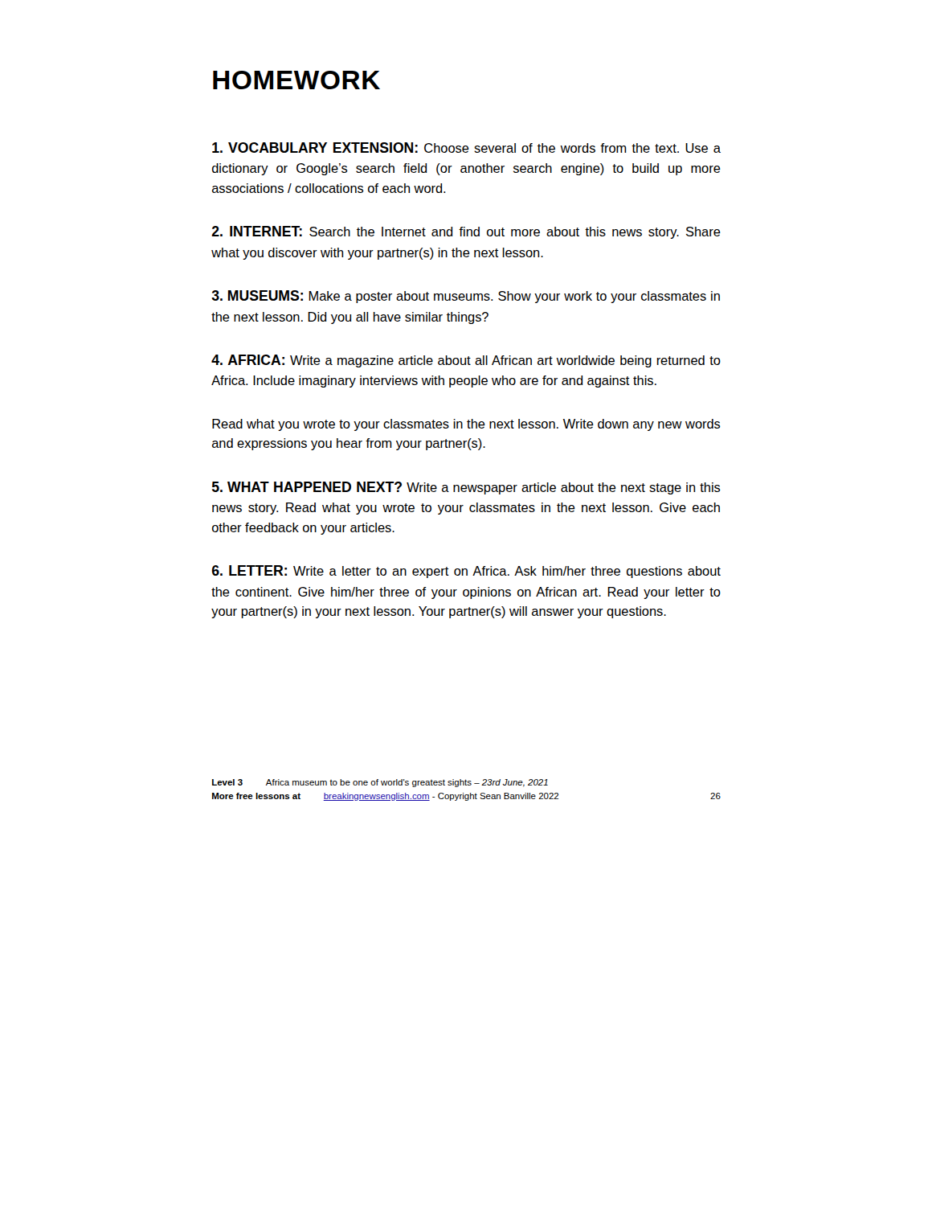HOMEWORK
1. VOCABULARY EXTENSION: Choose several of the words from the text. Use a dictionary or Google’s search field (or another search engine) to build up more associations / collocations of each word.
2. INTERNET: Search the Internet and find out more about this news story. Share what you discover with your partner(s) in the next lesson.
3. MUSEUMS: Make a poster about museums. Show your work to your classmates in the next lesson. Did you all have similar things?
4. AFRICA: Write a magazine article about all African art worldwide being returned to Africa. Include imaginary interviews with people who are for and against this.
Read what you wrote to your classmates in the next lesson. Write down any new words and expressions you hear from your partner(s).
5. WHAT HAPPENED NEXT? Write a newspaper article about the next stage in this news story. Read what you wrote to your classmates in the next lesson. Give each other feedback on your articles.
6. LETTER: Write a letter to an expert on Africa. Ask him/her three questions about the continent. Give him/her three of your opinions on African art. Read your letter to your partner(s) in your next lesson. Your partner(s) will answer your questions.
Level 3 Africa museum to be one of world's greatest sights – 23rd June, 2021
More free lessons at breakingnewsenglish.com - Copyright Sean Banville 2022 26